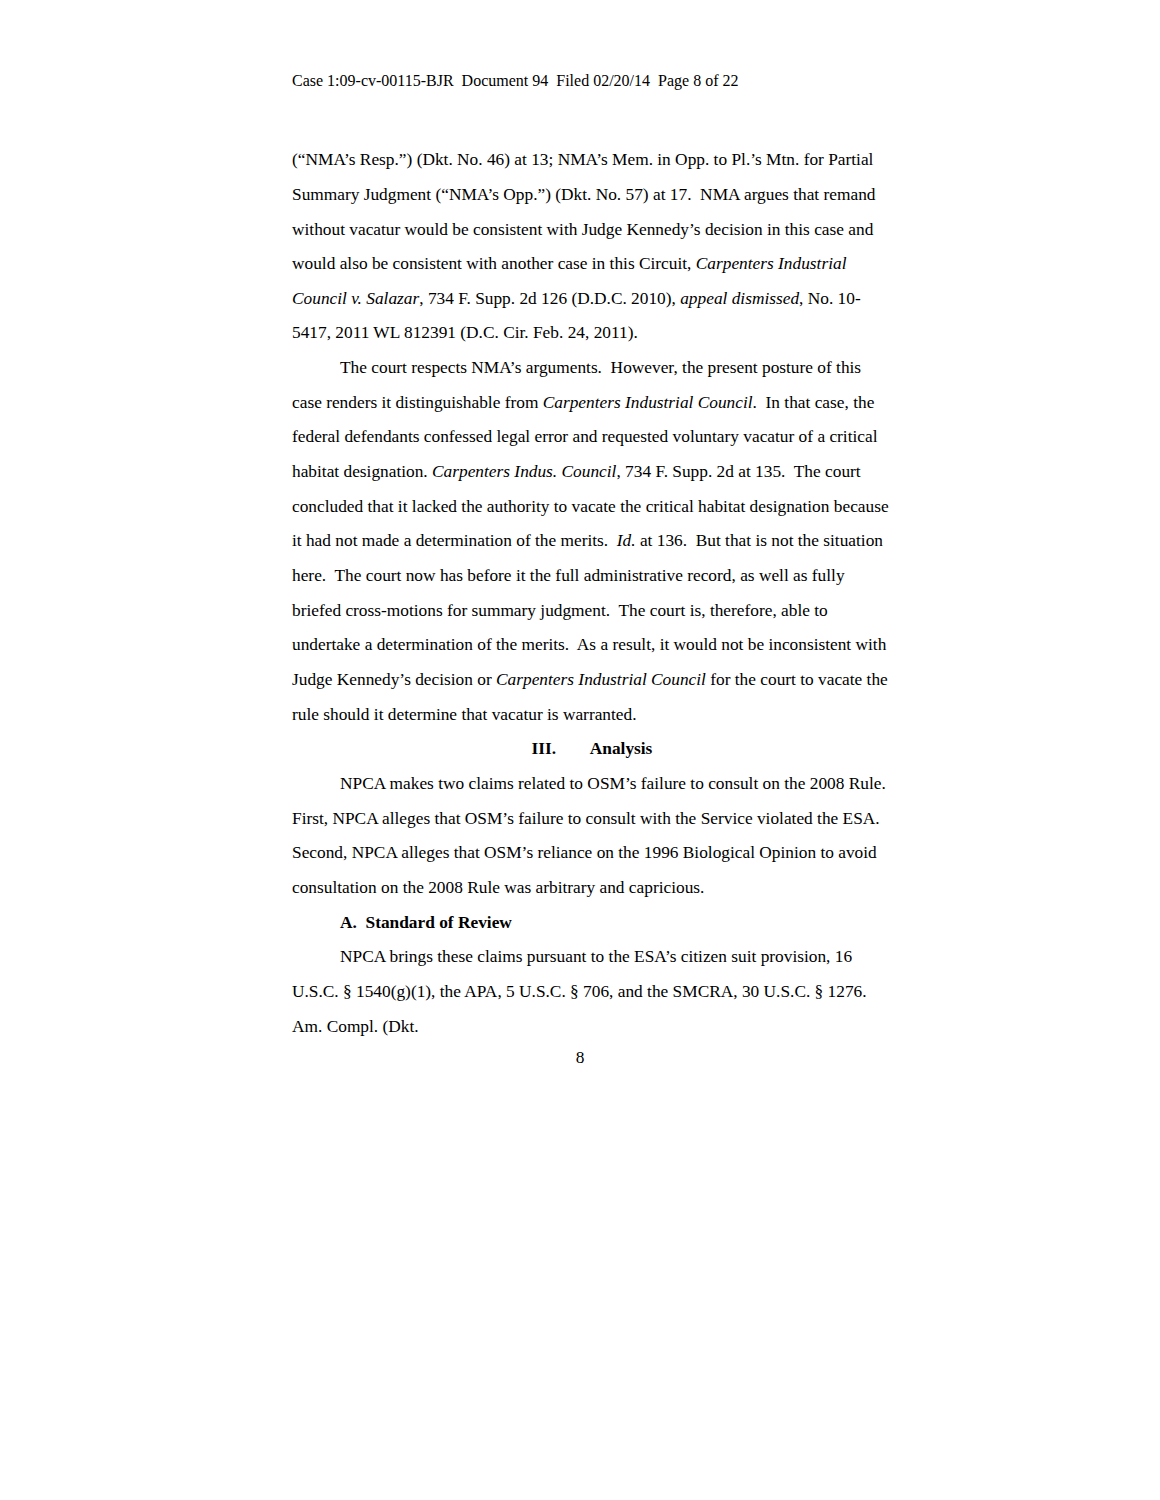Case 1:09-cv-00115-BJR Document 94 Filed 02/20/14 Page 8 of 22
(“NMA’s Resp.”) (Dkt. No. 46) at 13; NMA’s Mem. in Opp. to Pl.’s Mtn. for Partial Summary Judgment (“NMA’s Opp.”) (Dkt. No. 57) at 17. NMA argues that remand without vacatur would be consistent with Judge Kennedy’s decision in this case and would also be consistent with another case in this Circuit, Carpenters Industrial Council v. Salazar, 734 F. Supp. 2d 126 (D.D.C. 2010), appeal dismissed, No. 10-5417, 2011 WL 812391 (D.C. Cir. Feb. 24, 2011).
The court respects NMA’s arguments. However, the present posture of this case renders it distinguishable from Carpenters Industrial Council. In that case, the federal defendants confessed legal error and requested voluntary vacatur of a critical habitat designation. Carpenters Indus. Council, 734 F. Supp. 2d at 135. The court concluded that it lacked the authority to vacate the critical habitat designation because it had not made a determination of the merits. Id. at 136. But that is not the situation here. The court now has before it the full administrative record, as well as fully briefed cross-motions for summary judgment. The court is, therefore, able to undertake a determination of the merits. As a result, it would not be inconsistent with Judge Kennedy’s decision or Carpenters Industrial Council for the court to vacate the rule should it determine that vacatur is warranted.
III. Analysis
NPCA makes two claims related to OSM’s failure to consult on the 2008 Rule. First, NPCA alleges that OSM’s failure to consult with the Service violated the ESA. Second, NPCA alleges that OSM’s reliance on the 1996 Biological Opinion to avoid consultation on the 2008 Rule was arbitrary and capricious.
A. Standard of Review
NPCA brings these claims pursuant to the ESA’s citizen suit provision, 16 U.S.C. § 1540(g)(1), the APA, 5 U.S.C. § 706, and the SMCRA, 30 U.S.C. § 1276. Am. Compl. (Dkt.
8